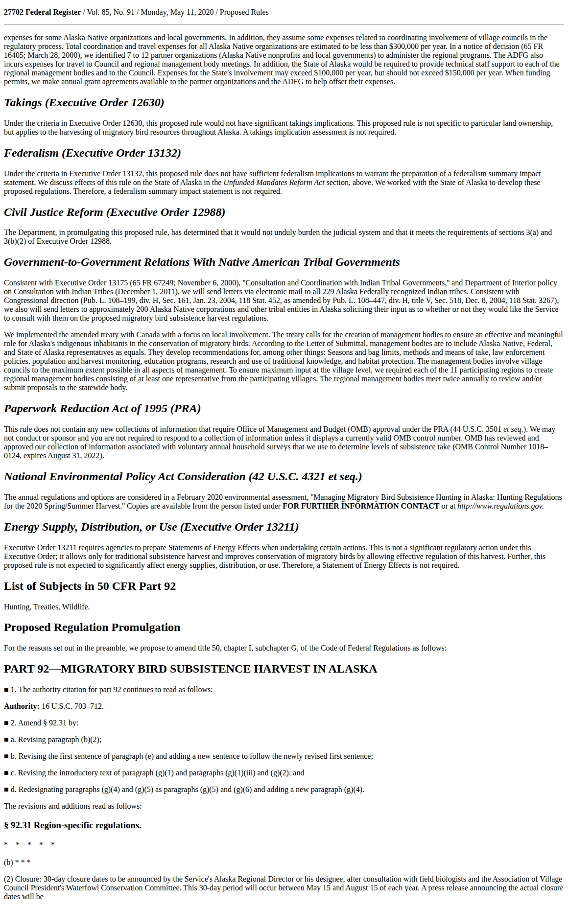27702 Federal Register / Vol. 85, No. 91 / Monday, May 11, 2020 / Proposed Rules
expenses for some Alaska Native organizations and local governments. In addition, they assume some expenses related to coordinating involvement of village councils in the regulatory process. Total coordination and travel expenses for all Alaska Native organizations are estimated to be less than $300,000 per year. In a notice of decision (65 FR 16405; March 28, 2000), we identified 7 to 12 partner organizations (Alaska Native nonprofits and local governments) to administer the regional programs. The ADFG also incurs expenses for travel to Council and regional management body meetings. In addition, the State of Alaska would be required to provide technical staff support to each of the regional management bodies and to the Council. Expenses for the State's involvement may exceed $100,000 per year, but should not exceed $150,000 per year. When funding permits, we make annual grant agreements available to the partner organizations and the ADFG to help offset their expenses.
Takings (Executive Order 12630)
Under the criteria in Executive Order 12630, this proposed rule would not have significant takings implications. This proposed rule is not specific to particular land ownership, but applies to the harvesting of migratory bird resources throughout Alaska. A takings implication assessment is not required.
Federalism (Executive Order 13132)
Under the criteria in Executive Order 13132, this proposed rule does not have sufficient federalism implications to warrant the preparation of a federalism summary impact statement. We discuss effects of this rule on the State of Alaska in the Unfunded Mandates Reform Act section, above. We worked with the State of Alaska to develop these proposed regulations. Therefore, a federalism summary impact statement is not required.
Civil Justice Reform (Executive Order 12988)
The Department, in promulgating this proposed rule, has determined that it would not unduly burden the judicial system and that it meets the requirements of sections 3(a) and 3(b)(2) of Executive Order 12988.
Government-to-Government Relations With Native American Tribal Governments
Consistent with Executive Order 13175 (65 FR 67249; November 6, 2000), ''Consultation and Coordination with Indian Tribal Governments,'' and Department of Interior policy on Consultation with Indian Tribes (December 1, 2011), we will send letters via electronic mail to all 229 Alaska Federally recognized Indian tribes. Consistent with Congressional direction (Pub. L. 108–199, div. H, Sec. 161, Jan. 23, 2004, 118 Stat. 452, as amended by Pub. L. 108–447, div. H, title V, Sec. 518, Dec. 8, 2004, 118 Stat. 3267), we also will send letters to approximately 200 Alaska Native corporations and other tribal entities in Alaska soliciting their input as to whether or not they would like the Service to consult with them on the proposed migratory bird subsistence harvest regulations.
We implemented the amended treaty with Canada with a focus on local involvement. The treaty calls for the creation of management bodies to ensure an effective and meaningful role for Alaska's indigenous inhabitants in the conservation of migratory birds. According to the Letter of Submittal, management bodies are to include Alaska Native, Federal, and State of Alaska representatives as equals. They develop recommendations for, among other things: Seasons and bag limits, methods and means of take, law enforcement policies, population and harvest monitoring, education programs, research and use of traditional knowledge, and habitat protection. The management bodies involve village councils to the maximum extent possible in all aspects of management. To ensure maximum input at the village level, we required each of the 11 participating regions to create regional management bodies consisting of at least one representative from the participating villages. The regional management bodies meet twice annually to review and/or submit proposals to the statewide body.
Paperwork Reduction Act of 1995 (PRA)
This rule does not contain any new collections of information that require Office of Management and Budget (OMB) approval under the PRA (44 U.S.C. 3501 et seq.). We may not conduct or sponsor and you are not required to respond to a collection of information unless it displays a currently valid OMB control number. OMB has reviewed and approved our collection of information associated with voluntary annual household surveys that we use to determine levels of subsistence take (OMB Control Number 1018–0124, expires August 31, 2022).
National Environmental Policy Act Consideration (42 U.S.C. 4321 et seq.)
The annual regulations and options are considered in a February 2020 environmental assessment, ''Managing Migratory Bird Subsistence Hunting in Alaska: Hunting Regulations for the 2020 Spring/Summer Harvest.'' Copies are available from the person listed under FOR FURTHER INFORMATION CONTACT or at http://www.regulations.gov.
Energy Supply, Distribution, or Use (Executive Order 13211)
Executive Order 13211 requires agencies to prepare Statements of Energy Effects when undertaking certain actions. This is not a significant regulatory action under this Executive Order; it allows only for traditional subsistence harvest and improves conservation of migratory birds by allowing effective regulation of this harvest. Further, this proposed rule is not expected to significantly affect energy supplies, distribution, or use. Therefore, a Statement of Energy Effects is not required.
List of Subjects in 50 CFR Part 92
Hunting, Treaties, Wildlife.
Proposed Regulation Promulgation
For the reasons set out in the preamble, we propose to amend title 50, chapter I, subchapter G, of the Code of Federal Regulations as follows:
PART 92—MIGRATORY BIRD SUBSISTENCE HARVEST IN ALASKA
■ 1. The authority citation for part 92 continues to read as follows:
Authority: 16 U.S.C. 703–712.
■ 2. Amend § 92.31 by:
■ a. Revising paragraph (b)(2);
■ b. Revising the first sentence of paragraph (e) and adding a new sentence to follow the newly revised first sentence;
■ c. Revising the introductory text of paragraph (g)(1) and paragraphs (g)(1)(iii) and (g)(2); and
■ d. Redesignating paragraphs (g)(4) and (g)(5) as paragraphs (g)(5) and (g)(6) and adding a new paragraph (g)(4).
The revisions and additions read as follows:
§ 92.31 Region-specific regulations.
*　*　*　*　*
(b) * * *
(2) Closure: 30-day closure dates to be announced by the Service's Alaska Regional Director or his designee, after consultation with field biologists and the Association of Village Council President's Waterfowl Conservation Committee. This 30-day period will occur between May 15 and August 15 of each year. A press release announcing the actual closure dates will be